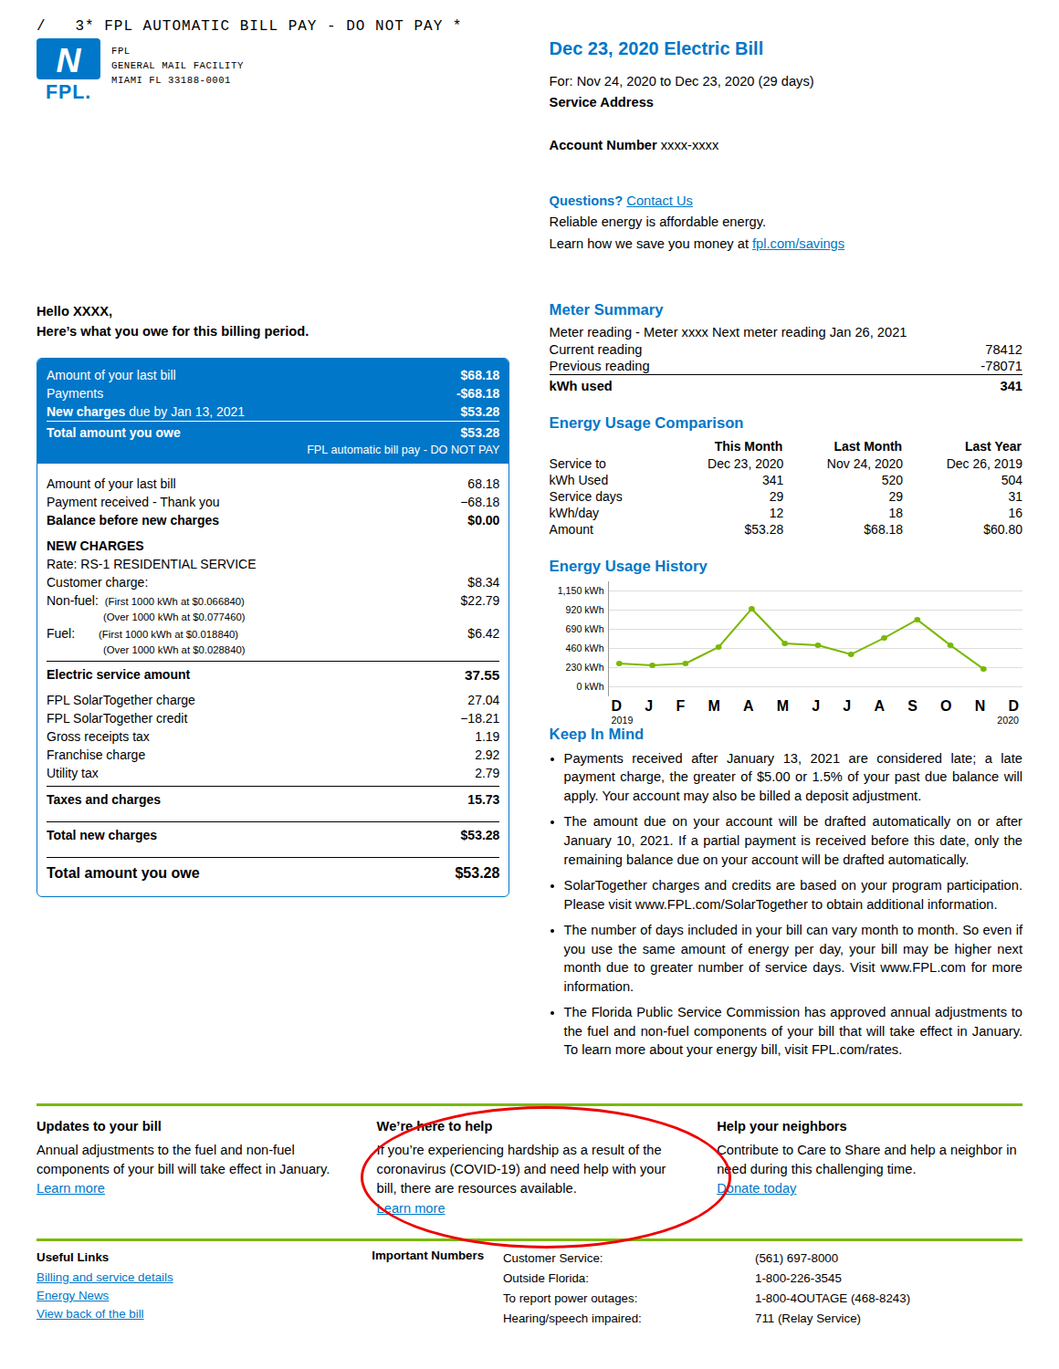/ 3* FPL AUTOMATIC BILL PAY - DO NOT PAY *
N
FPL.
FPL
GENERAL MAIL FACILITY
MIAMI FL 33188-0001
Dec 23, 2020 Electric Bill
For: Nov 24, 2020 to Dec 23, 2020 (29 days)
Service Address
Account Number xxxx-xxxx
Questions? Contact Us
Reliable energy is affordable energy.
Learn how we save you money at fpl.com/savings
Hello XXXX,
Here’s what you owe for this billing period.
| Amount of your last bill | $68.18 |
| Payments | -$68.18 |
| New charges due by Jan 13, 2021 | $53.28 |
| Total amount you owe | $53.28 |
FPL automatic bill pay - DO NOT PAY
| Amount of your last bill | 68.18 |
| Payment received - Thank you | −68.18 |
| Balance before new charges | $0.00 |
| NEW CHARGES |
| Rate: RS-1 RESIDENTIAL SERVICE |
| Customer charge: | $8.34 |
| Non-fuel: (First 1000 kWh at $0.066840) | $22.79 |
| (Over 1000 kWh at $0.077460) | |
| Fuel: (First 1000 kWh at $0.018840) | $6.42 |
| (Over 1000 kWh at $0.028840) | |
| Electric service amount | 37.55 |
| FPL SolarTogether charge | 27.04 |
| FPL SolarTogether credit | −18.21 |
| Gross receipts tax | 1.19 |
| Franchise charge | 2.92 |
| Utility tax | 2.79 |
| Taxes and charges | 15.73 |
| Total new charges | $53.28 |
| Total amount you owe | $53.28 |
Meter Summary
Meter reading - Meter xxxx Next meter reading Jan 26, 2021
| Current reading | 78412 |
| Previous reading | -78071 |
| kWh used | 341 |
Energy Usage Comparison
| | This Month | Last Month | Last Year |
| --- | --- | --- | --- |
| Service to | Dec 23, 2020 | Nov 24, 2020 | Dec 26, 2019 |
| kWh Used | 341 | 520 | 504 |
| Service days | 29 | 29 | 31 |
| kWh/day | 12 | 18 | 16 |
| Amount | $53.28 | $68.18 | $60.80 |
Energy Usage History
1,150 kWh
920 kWh
690 kWh
460 kWh
230 kWh
0 kWh
DJFMAM JJASOND
2019 2020
Keep In Mind
Payments received after January 13, 2021 are considered late; a late payment charge, the greater of $5.00 or 1.5% of your past due balance will apply. Your account may also be billed a deposit adjustment.
The amount due on your account will be drafted automatically on or after January 10, 2021. If a partial payment is received before this date, only the remaining balance due on your account will be drafted automatically.
SolarTogether charges and credits are based on your program participation. Please visit www.FPL.com/SolarTogether to obtain additional information.
The number of days included in your bill can vary month to month. So even if you use the same amount of energy per day, your bill may be higher next month due to greater number of service days. Visit www.FPL.com for more information.
The Florida Public Service Commission has approved annual adjustments to the fuel and non-fuel components of your bill that will take effect in January. To learn more about your energy bill, visit FPL.com/rates.
Updates to your bill
Annual adjustments to the fuel and non-fuel components of your bill will take effect in January.
Learn more
We’re here to help
If you’re experiencing hardship as a result of the coronavirus (COVID-19) and need help with your bill, there are resources available.
Learn more
Help your neighbors
Contribute to Care to Share and help a neighbor in need during this challenging time.
Donate today
Useful Links
Billing and service details
Energy News
View back of the bill
Important Numbers
| Customer Service: | (561) 697-8000 |
| Outside Florida: | 1-800-226-3545 |
| To report power outages: | 1-800-4OUTAGE (468-8243) |
| Hearing/speech impaired: | 711 (Relay Service) |